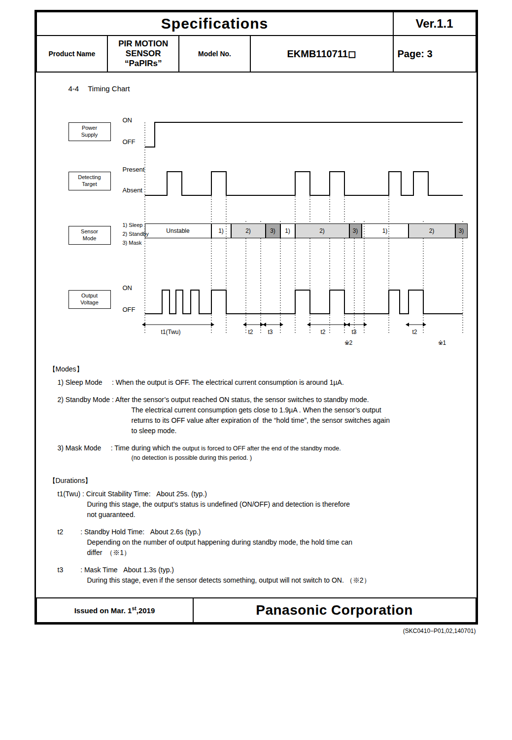| Specifications | Ver.1.1 |
| Product Name | PIR MOTION SENSOR “PaPIRs” | Model No. | EKMB110711◻ | Page: 3 |
4-4 Timing Chart
Power
Supply
Detecting
Target
Sensor
Mode
Output
Voltage
ON
OFF
Present
Absent
1) Sleep
2) Standby
3) Mask
ON
OFF
Unstable
1)
2)
3)
1)
2)
3)
1)
2)
3)
t1(Twu)
t2
t3
t2
t3
t2
※2
※1
【Modes】
1) Sleep Mode : When the output is OFF. The electrical current consumption is around 1µA.
2) Standby Mode : After the sensor’s output reached ON status, the sensor switches to standby mode.
The electrical current consumption gets close to 1.9µA . When the sensor’s output
returns to its OFF value after expiration of the “hold time”, the sensor switches again
to sleep mode.
3) Mask Mode : Time during which the output is forced to OFF after the end of the standby mode.
(no detection is possible during this period. )
【Durations】
t1(Twu) : Circuit Stability Time: About 25s. (typ.)
During this stage, the output’s status is undefined (ON/OFF) and detection is therefore
not guaranteed.
t2 : Standby Hold Time: About 2.6s (typ.)
Depending on the number of output happening during standby mode, the hold time can
differ （※1）
t3 : Mask Time About 1.3s (typ.)
During this stage, even if the sensor detects something, output will not switch to ON. （※2）
| Issued on Mar. 1 st ,2019 | Panasonic Corporation |
(SKC0410−P01,02,140701)